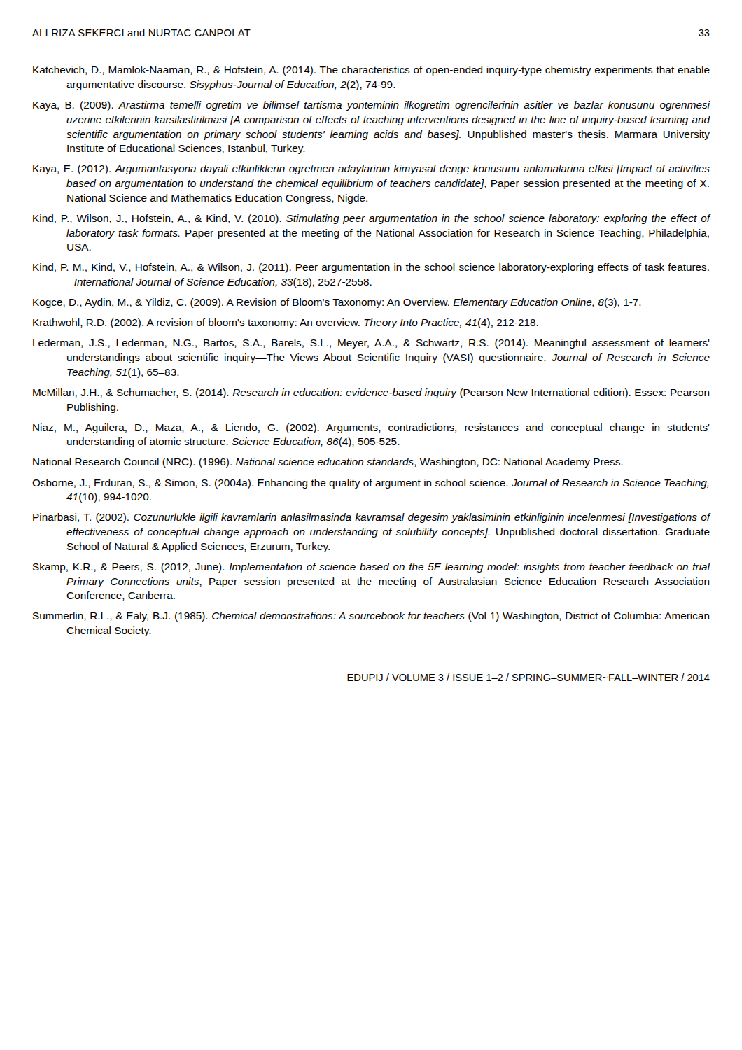ALI RIZA SEKERCI and NURTAC CANPOLAT 33
Katchevich, D., Mamlok-Naaman, R., & Hofstein, A. (2014). The characteristics of open-ended inquiry-type chemistry experiments that enable argumentative discourse. Sisyphus-Journal of Education, 2(2), 74-99.
Kaya, B. (2009). Arastirma temelli ogretim ve bilimsel tartisma yonteminin ilkogretim ogrencilerinin asitler ve bazlar konusunu ogrenmesi uzerine etkilerinin karsilastirilmasi [A comparison of effects of teaching interventions designed in the line of inquiry-based learning and scientific argumentation on primary school students' learning acids and bases]. Unpublished master's thesis. Marmara University Institute of Educational Sciences, Istanbul, Turkey.
Kaya, E. (2012). Argumantasyona dayali etkinliklerin ogretmen adaylarinin kimyasal denge konusunu anlamalarina etkisi [Impact of activities based on argumentation to understand the chemical equilibrium of teachers candidate], Paper session presented at the meeting of X. National Science and Mathematics Education Congress, Nigde.
Kind, P., Wilson, J., Hofstein, A., & Kind, V. (2010). Stimulating peer argumentation in the school science laboratory: exploring the effect of laboratory task formats. Paper presented at the meeting of the National Association for Research in Science Teaching, Philadelphia, USA.
Kind, P. M., Kind, V., Hofstein, A., & Wilson, J. (2011). Peer argumentation in the school science laboratory-exploring effects of task features. International Journal of Science Education, 33(18), 2527-2558.
Kogce, D., Aydin, M., & Yildiz, C. (2009). A Revision of Bloom's Taxonomy: An Overview. Elementary Education Online, 8(3), 1-7.
Krathwohl, R.D. (2002). A revision of bloom's taxonomy: An overview. Theory Into Practice, 41(4), 212-218.
Lederman, J.S., Lederman, N.G., Bartos, S.A., Barels, S.L., Meyer, A.A., & Schwartz, R.S. (2014). Meaningful assessment of learners' understandings about scientific inquiry—The Views About Scientific Inquiry (VASI) questionnaire. Journal of Research in Science Teaching, 51(1), 65–83.
McMillan, J.H., & Schumacher, S. (2014). Research in education: evidence-based inquiry (Pearson New International edition). Essex: Pearson Publishing.
Niaz, M., Aguilera, D., Maza, A., & Liendo, G. (2002). Arguments, contradictions, resistances and conceptual change in students' understanding of atomic structure. Science Education, 86(4), 505-525.
National Research Council (NRC). (1996). National science education standards, Washington, DC: National Academy Press.
Osborne, J., Erduran, S., & Simon, S. (2004a). Enhancing the quality of argument in school science. Journal of Research in Science Teaching, 41(10), 994-1020.
Pinarbasi, T. (2002). Cozunurlukle ilgili kavramlarin anlasilmasinda kavramsal degesim yaklasiminin etkinliginin incelenmesi [Investigations of effectiveness of conceptual change approach on understanding of solubility concepts]. Unpublished doctoral dissertation. Graduate School of Natural & Applied Sciences, Erzurum, Turkey.
Skamp, K.R., & Peers, S. (2012, June). Implementation of science based on the 5E learning model: insights from teacher feedback on trial Primary Connections units, Paper session presented at the meeting of Australasian Science Education Research Association Conference, Canberra.
Summerlin, R.L., & Ealy, B.J. (1985). Chemical demonstrations: A sourcebook for teachers (Vol 1) Washington, District of Columbia: American Chemical Society.
EDUPIJ / VOLUME 3 / ISSUE 1–2 / SPRING–SUMMER~FALL–WINTER / 2014